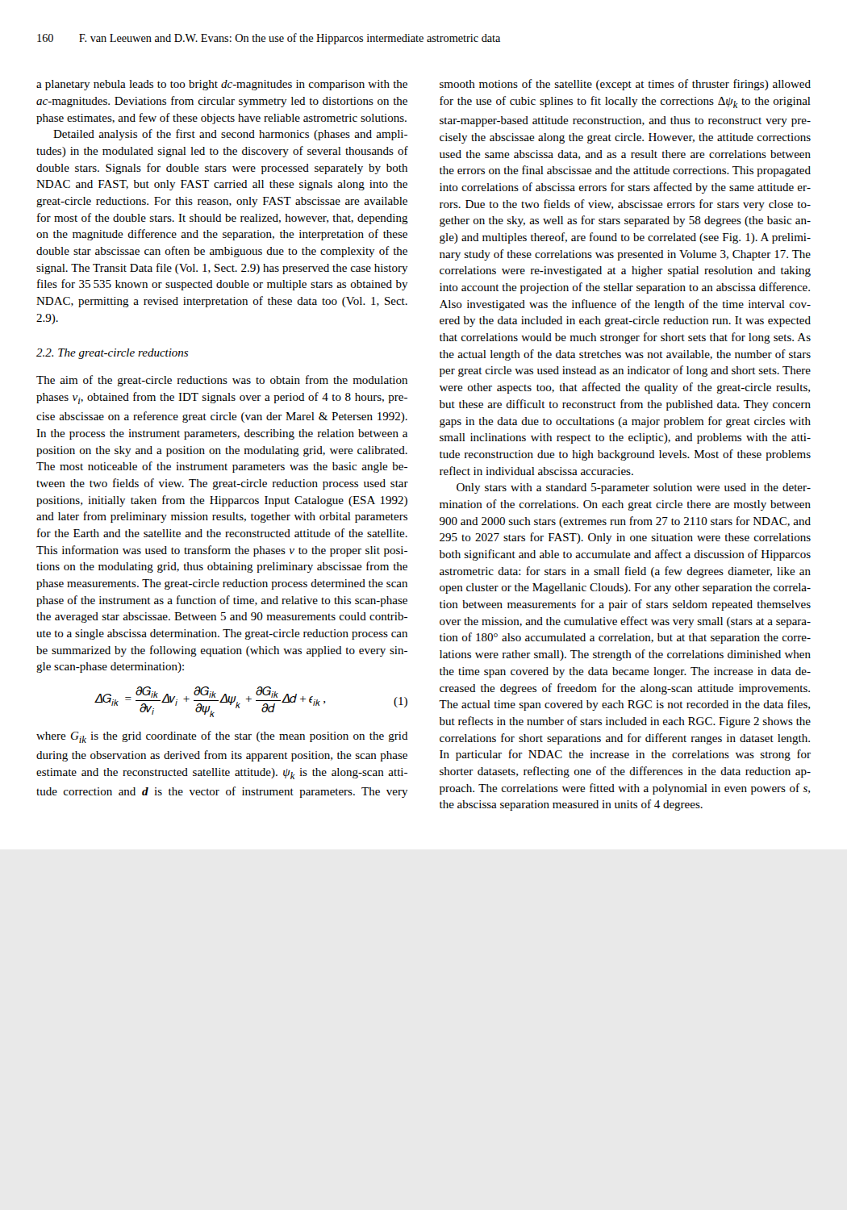160 F. van Leeuwen and D.W. Evans: On the use of the Hipparcos intermediate astrometric data
a planetary nebula leads to too bright dc-magnitudes in comparison with the ac-magnitudes. Deviations from circular symmetry led to distortions on the phase estimates, and few of these objects have reliable astrometric solutions.
Detailed analysis of the first and second harmonics (phases and amplitudes) in the modulated signal led to the discovery of several thousands of double stars. Signals for double stars were processed separately by both NDAC and FAST, but only FAST carried all these signals along into the great-circle reductions. For this reason, only FAST abscissae are available for most of the double stars. It should be realized, however, that, depending on the magnitude difference and the separation, the interpretation of these double star abscissae can often be ambiguous due to the complexity of the signal. The Transit Data file (Vol. 1, Sect. 2.9) has preserved the case history files for 35 535 known or suspected double or multiple stars as obtained by NDAC, permitting a revised interpretation of these data too (Vol. 1, Sect. 2.9).
2.2. The great-circle reductions
The aim of the great-circle reductions was to obtain from the modulation phases vi, obtained from the IDT signals over a period of 4 to 8 hours, precise abscissae on a reference great circle (van der Marel & Petersen 1992). In the process the instrument parameters, describing the relation between a position on the sky and a position on the modulating grid, were calibrated. The most noticeable of the instrument parameters was the basic angle between the two fields of view. The great-circle reduction process used star positions, initially taken from the Hipparcos Input Catalogue (ESA 1992) and later from preliminary mission results, together with orbital parameters for the Earth and the satellite and the reconstructed attitude of the satellite. This information was used to transform the phases v to the proper slit positions on the modulating grid, thus obtaining preliminary abscissae from the phase measurements. The great-circle reduction process determined the scan phase of the instrument as a function of time, and relative to this scan-phase the averaged star abscissae. Between 5 and 90 measurements could contribute to a single abscissa determination. The great-circle reduction process can be summarized by the following equation (which was applied to every single scan-phase determination):
ΔGik = ∂Gik∂vi Δvi + ∂Gik∂ψk Δψk + ∂Gik∂d Δd + ϵik , (1)
where Gik is the grid coordinate of the star (the mean position on the grid during the observation as derived from its apparent position, the scan phase estimate and the reconstructed satellite attitude). ψk is the along-scan attitude correction and d is the vector of instrument parameters. The very smooth motions of the satellite (except at times of thruster firings) allowed for the use of cubic splines to fit locally the corrections Δψk to the original star-mapper-based attitude reconstruction, and thus to reconstruct very precisely the abscissae along the great circle. However, the attitude corrections used the same abscissa data, and as a result there are correlations between the errors on the final abscissae and the attitude corrections. This propagated into correlations of abscissa errors for stars affected by the same attitude errors. Due to the two fields of view, abscissae errors for stars very close together on the sky, as well as for stars separated by 58 degrees (the basic angle) and multiples thereof, are found to be correlated (see Fig. 1). A preliminary study of these correlations was presented in Volume 3, Chapter 17. The correlations were re-investigated at a higher spatial resolution and taking into account the projection of the stellar separation to an abscissa difference. Also investigated was the influence of the length of the time interval covered by the data included in each great-circle reduction run. It was expected that correlations would be much stronger for short sets that for long sets. As the actual length of the data stretches was not available, the number of stars per great circle was used instead as an indicator of long and short sets. There were other aspects too, that affected the quality of the great-circle results, but these are difficult to reconstruct from the published data. They concern gaps in the data due to occultations (a major problem for great circles with small inclinations with respect to the ecliptic), and problems with the attitude reconstruction due to high background levels. Most of these problems reflect in individual abscissa accuracies.
Only stars with a standard 5-parameter solution were used in the determination of the correlations. On each great circle there are mostly between 900 and 2000 such stars (extremes run from 27 to 2110 stars for NDAC, and 295 to 2027 stars for FAST). Only in one situation were these correlations both significant and able to accumulate and affect a discussion of Hipparcos astrometric data: for stars in a small field (a few degrees diameter, like an open cluster or the Magellanic Clouds). For any other separation the correlation between measurements for a pair of stars seldom repeated themselves over the mission, and the cumulative effect was very small (stars at a separation of 180° also accumulated a correlation, but at that separation the correlations were rather small). The strength of the correlations diminished when the time span covered by the data became longer. The increase in data decreased the degrees of freedom for the along-scan attitude improvements. The actual time span covered by each RGC is not recorded in the data files, but reflects in the number of stars included in each RGC. Figure 2 shows the correlations for short separations and for different ranges in dataset length. In particular for NDAC the increase in the correlations was strong for shorter datasets, reflecting one of the differences in the data reduction approach. The correlations were fitted with a polynomial in even powers of s, the abscissa separation measured in units of 4 degrees.